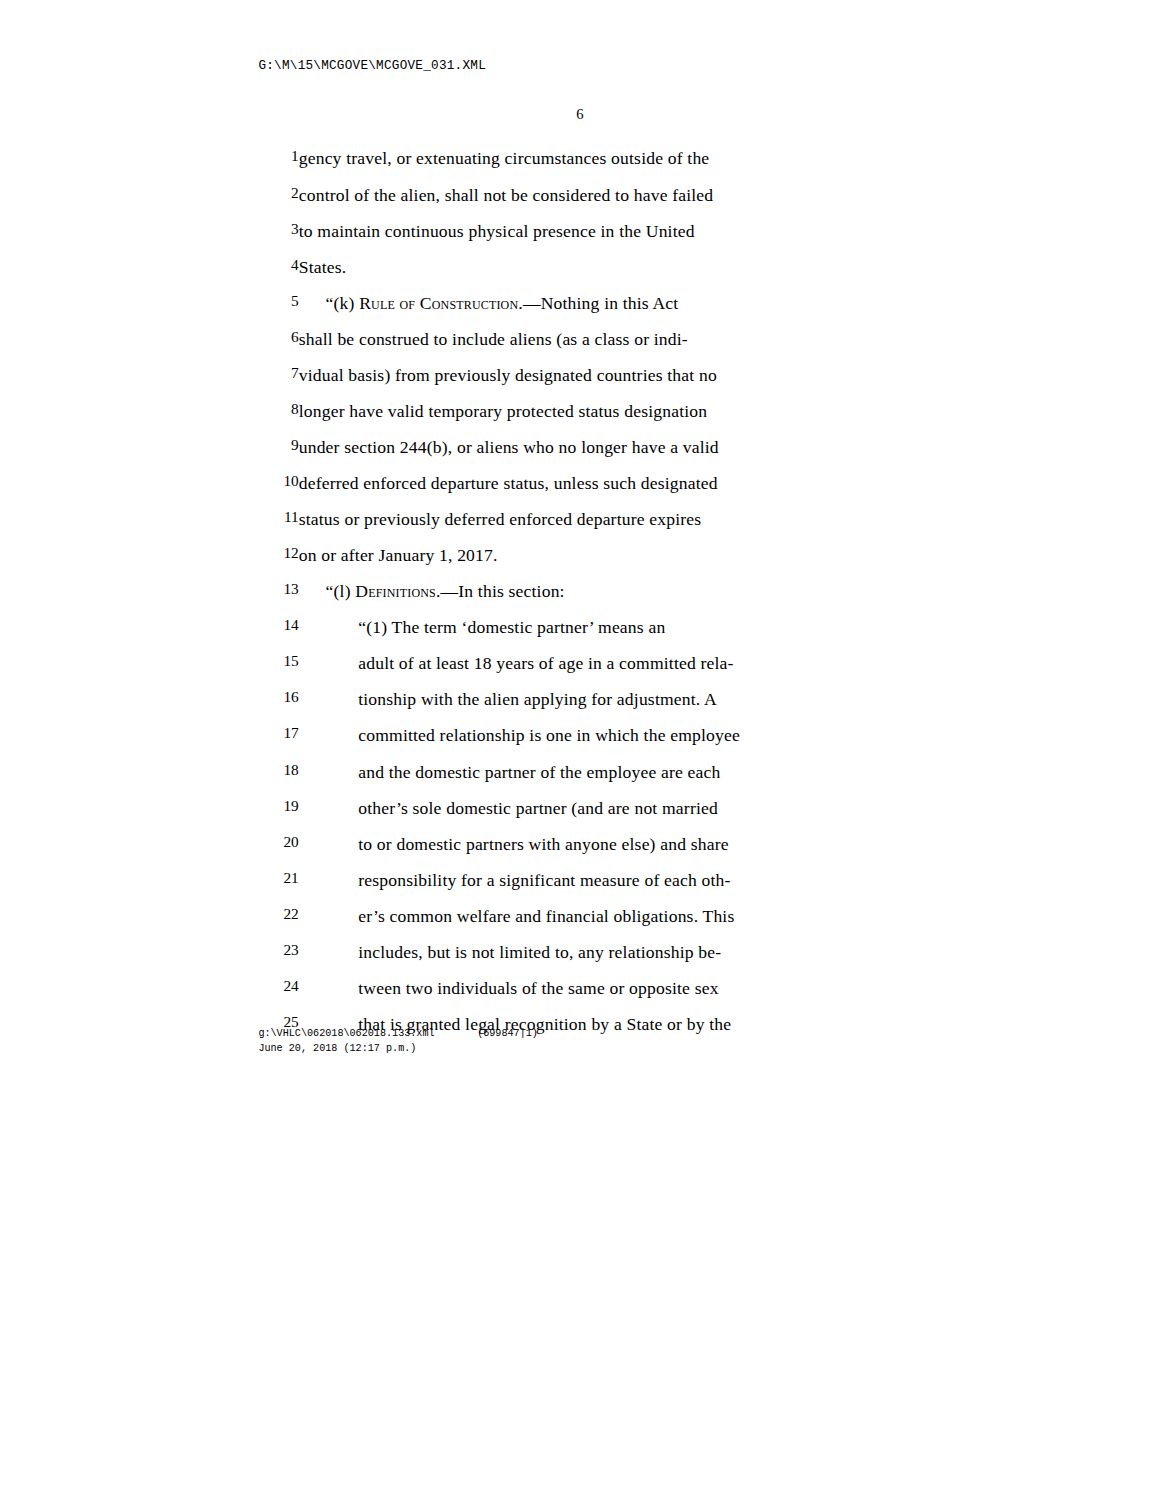G:\M\15\MCGOVE\MCGOVE_031.XML
6
| 1 | gency travel, or extenuating circumstances outside of the |
| 2 | control of the alien, shall not be considered to have failed |
| 3 | to maintain continuous physical presence in the United |
| 4 | States. |
| 5 | “(k) Rule of Construction. —Nothing in this Act |
| 6 | shall be construed to include aliens (as a class or indi- |
| 7 | vidual basis) from previously designated countries that no |
| 8 | longer have valid temporary protected status designation |
| 9 | under section 244(b), or aliens who no longer have a valid |
| 10 | deferred enforced departure status, unless such designated |
| 11 | status or previously deferred enforced departure expires |
| 12 | on or after January 1, 2017. |
| 13 | “(l) Definitions. —In this section: |
| 14 | “(1) The term ‘domestic partner’ means an |
| 15 | adult of at least 18 years of age in a committed rela- |
| 16 | tionship with the alien applying for adjustment. A |
| 17 | committed relationship is one in which the employee |
| 18 | and the domestic partner of the employee are each |
| 19 | other’s sole domestic partner (and are not married |
| 20 | to or domestic partners with anyone else) and share |
| 21 | responsibility for a significant measure of each oth- |
| 22 | er’s common welfare and financial obligations. This |
| 23 | includes, but is not limited to, any relationship be- |
| 24 | tween two individuals of the same or opposite sex |
| 25 | that is granted legal recognition by a State or by the |
g:\VHLC\062018\062018.133.xml (699847|1)
June 20, 2018 (12:17 p.m.)